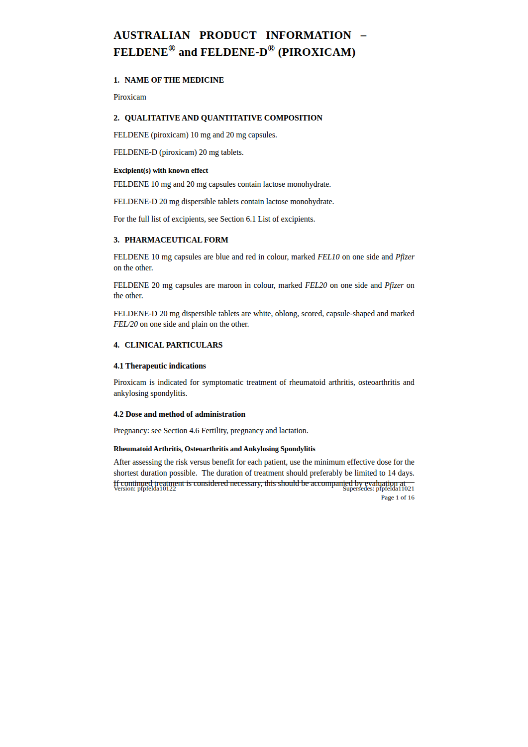AUSTRALIAN PRODUCT INFORMATION –
FELDENE® and FELDENE-D® (PIROXICAM)
1. NAME OF THE MEDICINE
Piroxicam
2. QUALITATIVE AND QUANTITATIVE COMPOSITION
FELDENE (piroxicam) 10 mg and 20 mg capsules.
FELDENE-D (piroxicam) 20 mg tablets.
Excipient(s) with known effect
FELDENE 10 mg and 20 mg capsules contain lactose monohydrate.
FELDENE-D 20 mg dispersible tablets contain lactose monohydrate.
For the full list of excipients, see Section 6.1 List of excipients.
3. PHARMACEUTICAL FORM
FELDENE 10 mg capsules are blue and red in colour, marked FEL10 on one side and Pfizer on the other.
FELDENE 20 mg capsules are maroon in colour, marked FEL20 on one side and Pfizer on the other.
FELDENE-D 20 mg dispersible tablets are white, oblong, scored, capsule-shaped and marked FEL/20 on one side and plain on the other.
4. CLINICAL PARTICULARS
4.1 Therapeutic indications
Piroxicam is indicated for symptomatic treatment of rheumatoid arthritis, osteoarthritis and ankylosing spondylitis.
4.2 Dose and method of administration
Pregnancy: see Section 4.6 Fertility, pregnancy and lactation.
Rheumatoid Arthritis, Osteoarthritis and Ankylosing Spondylitis
After assessing the risk versus benefit for each patient, use the minimum effective dose for the shortest duration possible. The duration of treatment should preferably be limited to 14 days. If continued treatment is considered necessary, this should be accompanied by evaluation at
Version: pfpfelda10122
Supersedes: pfpfelda11021
Page 1 of 16